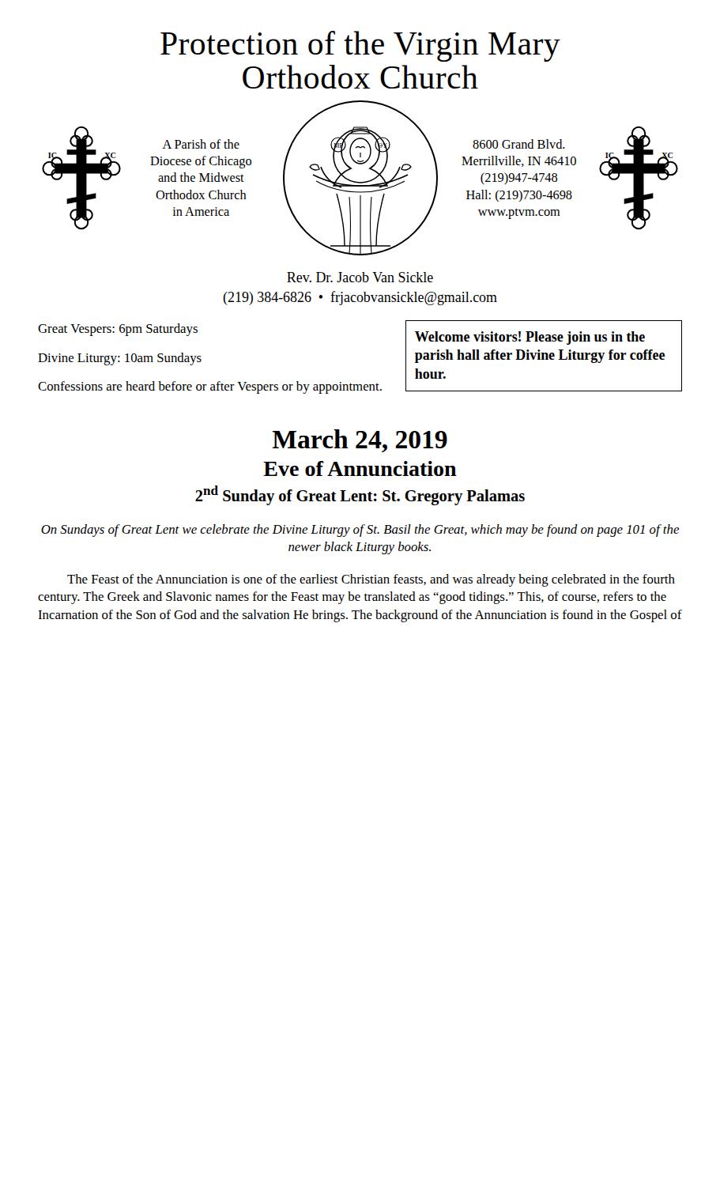Protection of the Virgin Mary Orthodox Church
IC XC
A Parish of the
Diocese of Chicago
and the Midwest
Orthodox Church
in America
MP ΘY
8600 Grand Blvd.
Merrillville, IN 46410
(219)947-4748
Hall: (219)730-4698
www.ptvm.com
IC XC
Rev. Dr. Jacob Van Sickle (219) 384-6826 • frjacobvansickle@gmail.com
Great Vespers: 6pm Saturdays
Divine Liturgy: 10am Sundays
Confessions are heard before or after Vespers or by appointment.
Welcome visitors! Please join us in the parish hall after Divine Liturgy for coffee hour.
March 24, 2019
Eve of Annunciation
2nd Sunday of Great Lent: St. Gregory Palamas
On Sundays of Great Lent we celebrate the Divine Liturgy of St. Basil the Great, which may be found on page 101 of the newer black Liturgy books.
The Feast of the Annunciation is one of the earliest Christian feasts, and was already being celebrated in the fourth century. The Greek and Slavonic names for the Feast may be translated as “good tidings.” This, of course, refers to the Incarnation of the Son of God and the salvation He brings. The background of the Annunciation is found in the Gospel of